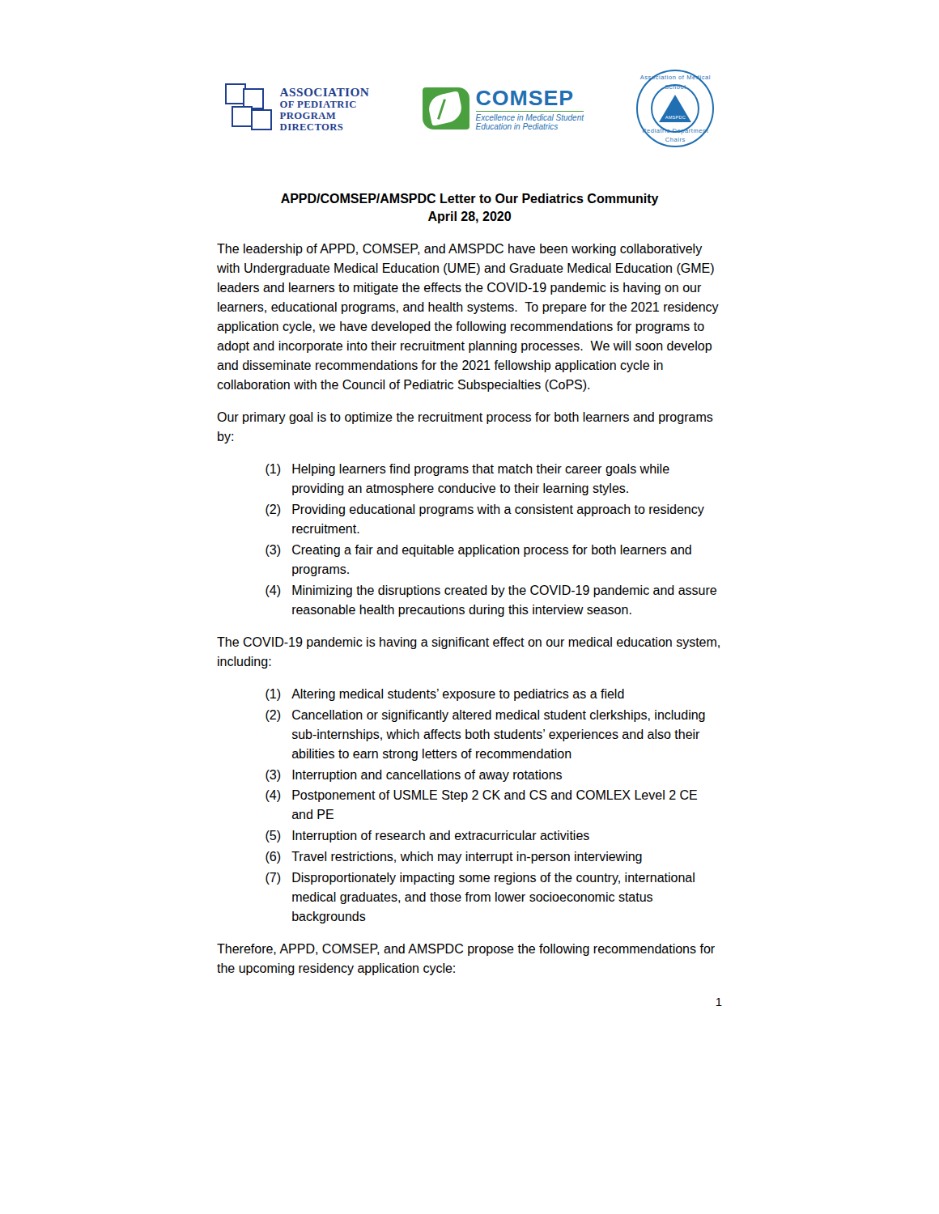Association
of Pediatric
Program
Directors
COMSEP
Excellence in Medical Student
Education in Pediatrics
Association of Medical School
Pediatric Department Chairs
APPD/COMSEP/AMSPDC Letter to Our Pediatrics Community
April 28, 2020
The leadership of APPD, COMSEP, and AMSPDC have been working collaboratively with Undergraduate Medical Education (UME) and Graduate Medical Education (GME) leaders and learners to mitigate the effects the COVID-19 pandemic is having on our learners, educational programs, and health systems. To prepare for the 2021 residency application cycle, we have developed the following recommendations for programs to adopt and incorporate into their recruitment planning processes. We will soon develop and disseminate recommendations for the 2021 fellowship application cycle in collaboration with the Council of Pediatric Subspecialties (CoPS).
Our primary goal is to optimize the recruitment process for both learners and programs by:
(1) Helping learners find programs that match their career goals while providing an atmosphere conducive to their learning styles.
(2) Providing educational programs with a consistent approach to residency recruitment.
(3) Creating a fair and equitable application process for both learners and programs.
(4) Minimizing the disruptions created by the COVID-19 pandemic and assure reasonable health precautions during this interview season.
The COVID-19 pandemic is having a significant effect on our medical education system, including:
(1) Altering medical students’ exposure to pediatrics as a field
(2) Cancellation or significantly altered medical student clerkships, including sub-internships, which affects both students’ experiences and also their abilities to earn strong letters of recommendation
(3) Interruption and cancellations of away rotations
(4) Postponement of USMLE Step 2 CK and CS and COMLEX Level 2 CE and PE
(5) Interruption of research and extracurricular activities
(6) Travel restrictions, which may interrupt in-person interviewing
(7) Disproportionately impacting some regions of the country, international medical graduates, and those from lower socioeconomic status backgrounds
Therefore, APPD, COMSEP, and AMSPDC propose the following recommendations for the upcoming residency application cycle:
1